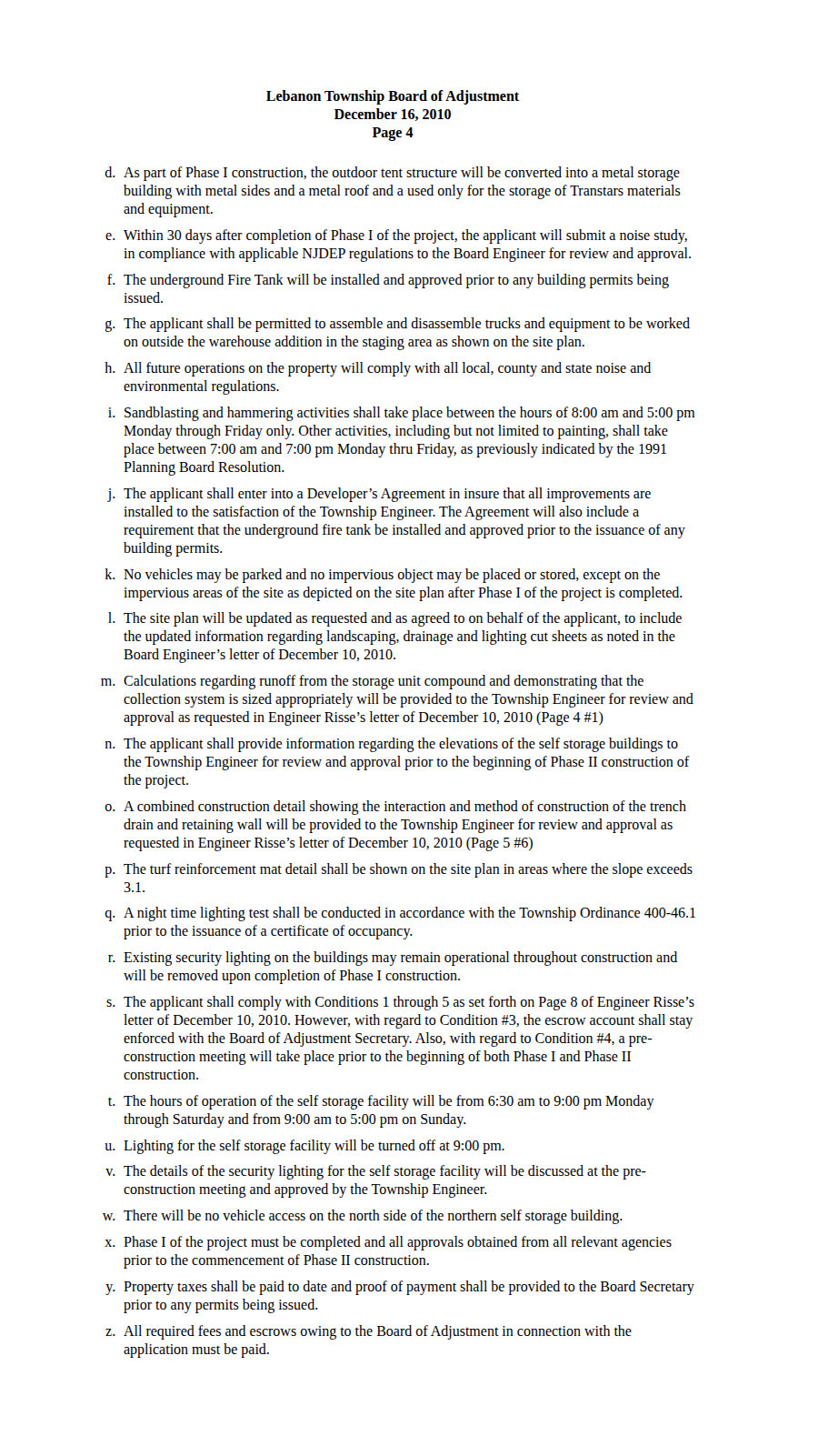Lebanon Township Board of Adjustment
December 16, 2010
Page 4
As part of Phase I construction, the outdoor tent structure will be converted into a metal storage building with metal sides and a metal roof and a used only for the storage of Transtars materials and equipment.
Within 30 days after completion of Phase I of the project, the applicant will submit a noise study, in compliance with applicable NJDEP regulations to the Board Engineer for review and approval.
The underground Fire Tank will be installed and approved prior to any building permits being issued.
The applicant shall be permitted to assemble and disassemble trucks and equipment to be worked on outside the warehouse addition in the staging area as shown on the site plan.
All future operations on the property will comply with all local, county and state noise and environmental regulations.
Sandblasting and hammering activities shall take place between the hours of 8:00 am and 5:00 pm Monday through Friday only. Other activities, including but not limited to painting, shall take place between 7:00 am and 7:00 pm Monday thru Friday, as previously indicated by the 1991 Planning Board Resolution.
The applicant shall enter into a Developer’s Agreement in insure that all improvements are installed to the satisfaction of the Township Engineer. The Agreement will also include a requirement that the underground fire tank be installed and approved prior to the issuance of any building permits.
No vehicles may be parked and no impervious object may be placed or stored, except on the impervious areas of the site as depicted on the site plan after Phase I of the project is completed.
The site plan will be updated as requested and as agreed to on behalf of the applicant, to include the updated information regarding landscaping, drainage and lighting cut sheets as noted in the Board Engineer’s letter of December 10, 2010.
Calculations regarding runoff from the storage unit compound and demonstrating that the collection system is sized appropriately will be provided to the Township Engineer for review and approval as requested in Engineer Risse’s letter of December 10, 2010 (Page 4 #1)
The applicant shall provide information regarding the elevations of the self storage buildings to the Township Engineer for review and approval prior to the beginning of Phase II construction of the project.
A combined construction detail showing the interaction and method of construction of the trench drain and retaining wall will be provided to the Township Engineer for review and approval as requested in Engineer Risse’s letter of December 10, 2010 (Page 5 #6)
The turf reinforcement mat detail shall be shown on the site plan in areas where the slope exceeds 3.1.
A night time lighting test shall be conducted in accordance with the Township Ordinance 400-46.1 prior to the issuance of a certificate of occupancy.
Existing security lighting on the buildings may remain operational throughout construction and will be removed upon completion of Phase I construction.
The applicant shall comply with Conditions 1 through 5 as set forth on Page 8 of Engineer Risse’s letter of December 10, 2010. However, with regard to Condition #3, the escrow account shall stay enforced with the Board of Adjustment Secretary. Also, with regard to Condition #4, a pre-construction meeting will take place prior to the beginning of both Phase I and Phase II construction.
The hours of operation of the self storage facility will be from 6:30 am to 9:00 pm Monday through Saturday and from 9:00 am to 5:00 pm on Sunday.
Lighting for the self storage facility will be turned off at 9:00 pm.
The details of the security lighting for the self storage facility will be discussed at the pre-construction meeting and approved by the Township Engineer.
There will be no vehicle access on the north side of the northern self storage building.
Phase I of the project must be completed and all approvals obtained from all relevant agencies prior to the commencement of Phase II construction.
Property taxes shall be paid to date and proof of payment shall be provided to the Board Secretary prior to any permits being issued.
All required fees and escrows owing to the Board of Adjustment in connection with the application must be paid.